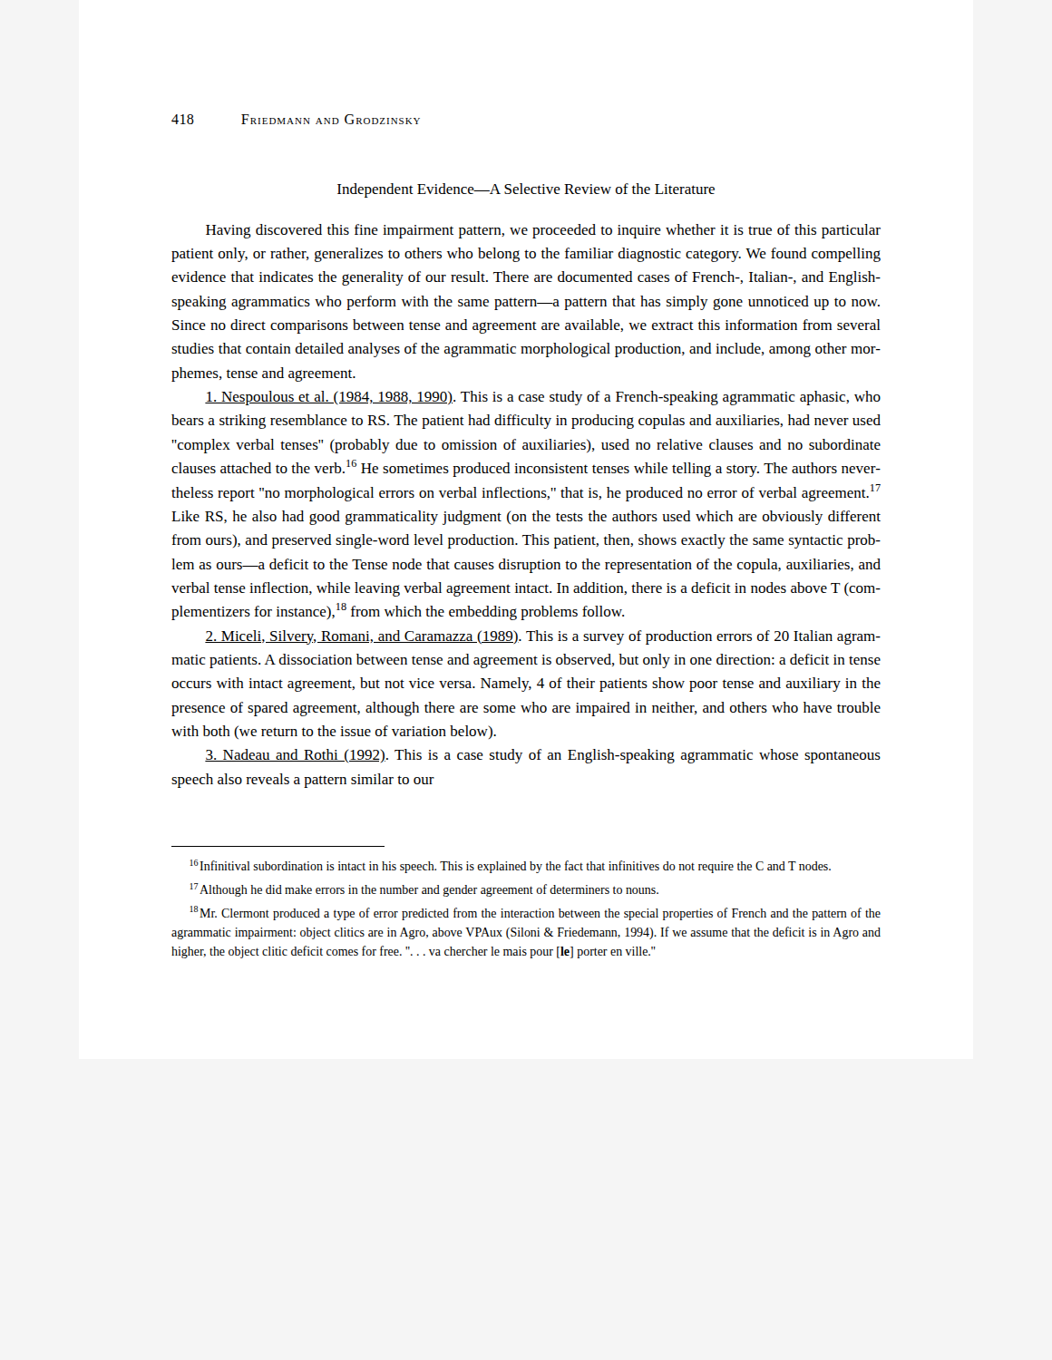418 Friedmann and Grodzinsky
Independent Evidence—A Selective Review of the Literature
Having discovered this fine impairment pattern, we proceeded to inquire whether it is true of this particular patient only, or rather, generalizes to others who belong to the familiar diagnostic category. We found compelling evidence that indicates the generality of our result. There are documented cases of French-, Italian-, and English-speaking agrammatics who perform with the same pattern—a pattern that has simply gone unnoticed up to now. Since no direct comparisons between tense and agreement are available, we extract this information from several studies that contain detailed analyses of the agrammatic morphological production, and include, among other morphemes, tense and agreement.
1. Nespoulous et al. (1984, 1988, 1990). This is a case study of a French-speaking agrammatic aphasic, who bears a striking resemblance to RS. The patient had difficulty in producing copulas and auxiliaries, had never used ''complex verbal tenses'' (probably due to omission of auxiliaries), used no relative clauses and no subordinate clauses attached to the verb.16 He sometimes produced inconsistent tenses while telling a story. The authors nevertheless report ''no morphological errors on verbal inflections,'' that is, he produced no error of verbal agreement.17 Like RS, he also had good grammaticality judgment (on the tests the authors used which are obviously different from ours), and preserved single-word level production. This patient, then, shows exactly the same syntactic problem as ours—a deficit to the Tense node that causes disruption to the representation of the copula, auxiliaries, and verbal tense inflection, while leaving verbal agreement intact. In addition, there is a deficit in nodes above T (complementizers for instance),18 from which the embedding problems follow.
2. Miceli, Silvery, Romani, and Caramazza (1989). This is a survey of production errors of 20 Italian agrammatic patients. A dissociation between tense and agreement is observed, but only in one direction: a deficit in tense occurs with intact agreement, but not vice versa. Namely, 4 of their patients show poor tense and auxiliary in the presence of spared agreement, although there are some who are impaired in neither, and others who have trouble with both (we return to the issue of variation below).
3. Nadeau and Rothi (1992). This is a case study of an English-speaking agrammatic whose spontaneous speech also reveals a pattern similar to our
16Infinitival subordination is intact in his speech. This is explained by the fact that infinitives do not require the C and T nodes.
17Although he did make errors in the number and gender agreement of determiners to nouns.
18Mr. Clermont produced a type of error predicted from the interaction between the special properties of French and the pattern of the agrammatic impairment: object clitics are in Agro, above VPAux (Siloni & Friedemann, 1994). If we assume that the deficit is in Agro and higher, the object clitic deficit comes for free. ''. . . va chercher le mais pour [le] porter en ville.''